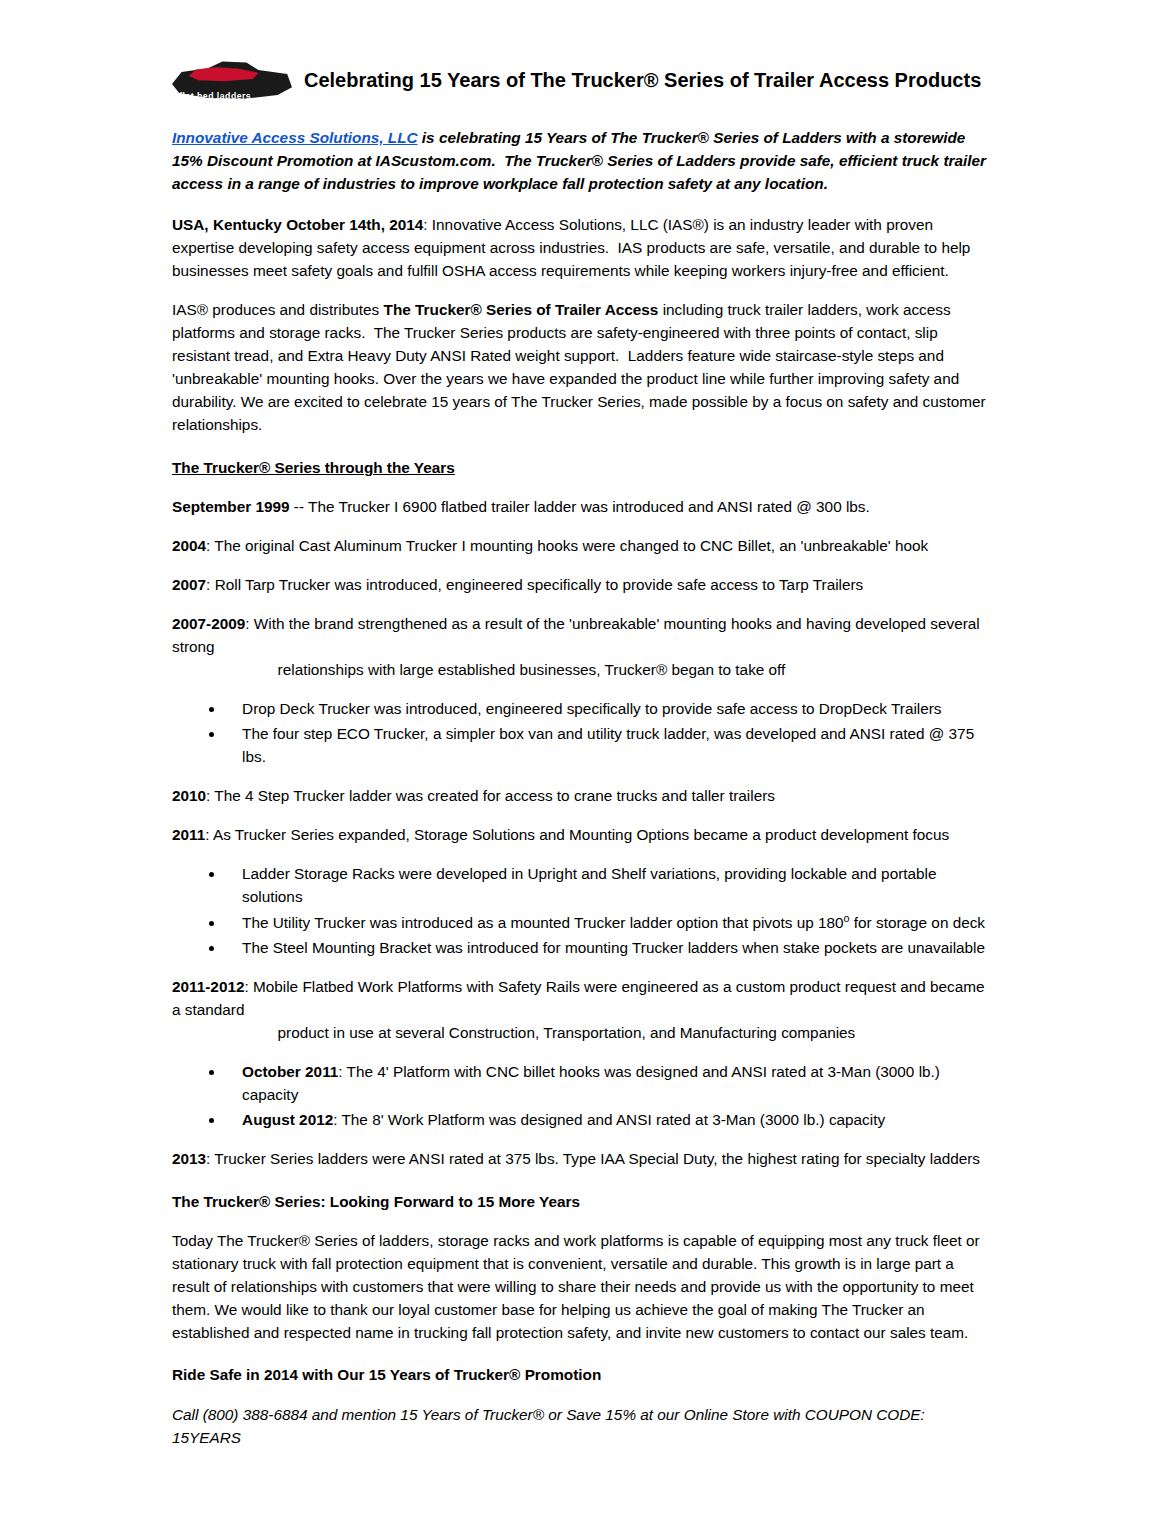flat bed ladders
Celebrating 15 Years of The Trucker® Series of Trailer Access Products
Innovative Access Solutions, LLC is celebrating 15 Years of The Trucker® Series of Ladders with a storewide 15% Discount Promotion at IAScustom.com. The Trucker® Series of Ladders provide safe, efficient truck trailer access in a range of industries to improve workplace fall protection safety at any location.
USA, Kentucky October 14th, 2014: Innovative Access Solutions, LLC (IAS®) is an industry leader with proven expertise developing safety access equipment across industries. IAS products are safe, versatile, and durable to help businesses meet safety goals and fulfill OSHA access requirements while keeping workers injury-free and efficient.
IAS® produces and distributes The Trucker® Series of Trailer Access including truck trailer ladders, work access platforms and storage racks. The Trucker Series products are safety-engineered with three points of contact, slip resistant tread, and Extra Heavy Duty ANSI Rated weight support. Ladders feature wide staircase-style steps and 'unbreakable' mounting hooks. Over the years we have expanded the product line while further improving safety and durability. We are excited to celebrate 15 years of The Trucker Series, made possible by a focus on safety and customer relationships.
The Trucker® Series through the Years
September 1999 -- The Trucker I 6900 flatbed trailer ladder was introduced and ANSI rated @ 300 lbs.
2004: The original Cast Aluminum Trucker I mounting hooks were changed to CNC Billet, an 'unbreakable' hook
2007: Roll Tarp Trucker was introduced, engineered specifically to provide safe access to Tarp Trailers
2007-2009: With the brand strengthened as a result of the 'unbreakable' mounting hooks and having developed several strong relationships with large established businesses, Trucker® began to take off
Drop Deck Trucker was introduced, engineered specifically to provide safe access to DropDeck Trailers
The four step ECO Trucker, a simpler box van and utility truck ladder, was developed and ANSI rated @ 375 lbs.
2010: The 4 Step Trucker ladder was created for access to crane trucks and taller trailers
2011: As Trucker Series expanded, Storage Solutions and Mounting Options became a product development focus
Ladder Storage Racks were developed in Upright and Shelf variations, providing lockable and portable solutions
The Utility Trucker was introduced as a mounted Trucker ladder option that pivots up 180o for storage on deck
The Steel Mounting Bracket was introduced for mounting Trucker ladders when stake pockets are unavailable
2011-2012: Mobile Flatbed Work Platforms with Safety Rails were engineered as a custom product request and became a standard product in use at several Construction, Transportation, and Manufacturing companies
October 2011: The 4' Platform with CNC billet hooks was designed and ANSI rated at 3-Man (3000 lb.) capacity
August 2012: The 8' Work Platform was designed and ANSI rated at 3-Man (3000 lb.) capacity
2013: Trucker Series ladders were ANSI rated at 375 lbs. Type IAA Special Duty, the highest rating for specialty ladders
The Trucker® Series: Looking Forward to 15 More Years
Today The Trucker® Series of ladders, storage racks and work platforms is capable of equipping most any truck fleet or stationary truck with fall protection equipment that is convenient, versatile and durable. This growth is in large part a result of relationships with customers that were willing to share their needs and provide us with the opportunity to meet them. We would like to thank our loyal customer base for helping us achieve the goal of making The Trucker an established and respected name in trucking fall protection safety, and invite new customers to contact our sales team.
Ride Safe in 2014 with Our 15 Years of Trucker® Promotion
Call (800) 388-6884 and mention 15 Years of Trucker® or Save 15% at our Online Store with COUPON CODE: 15YEARS